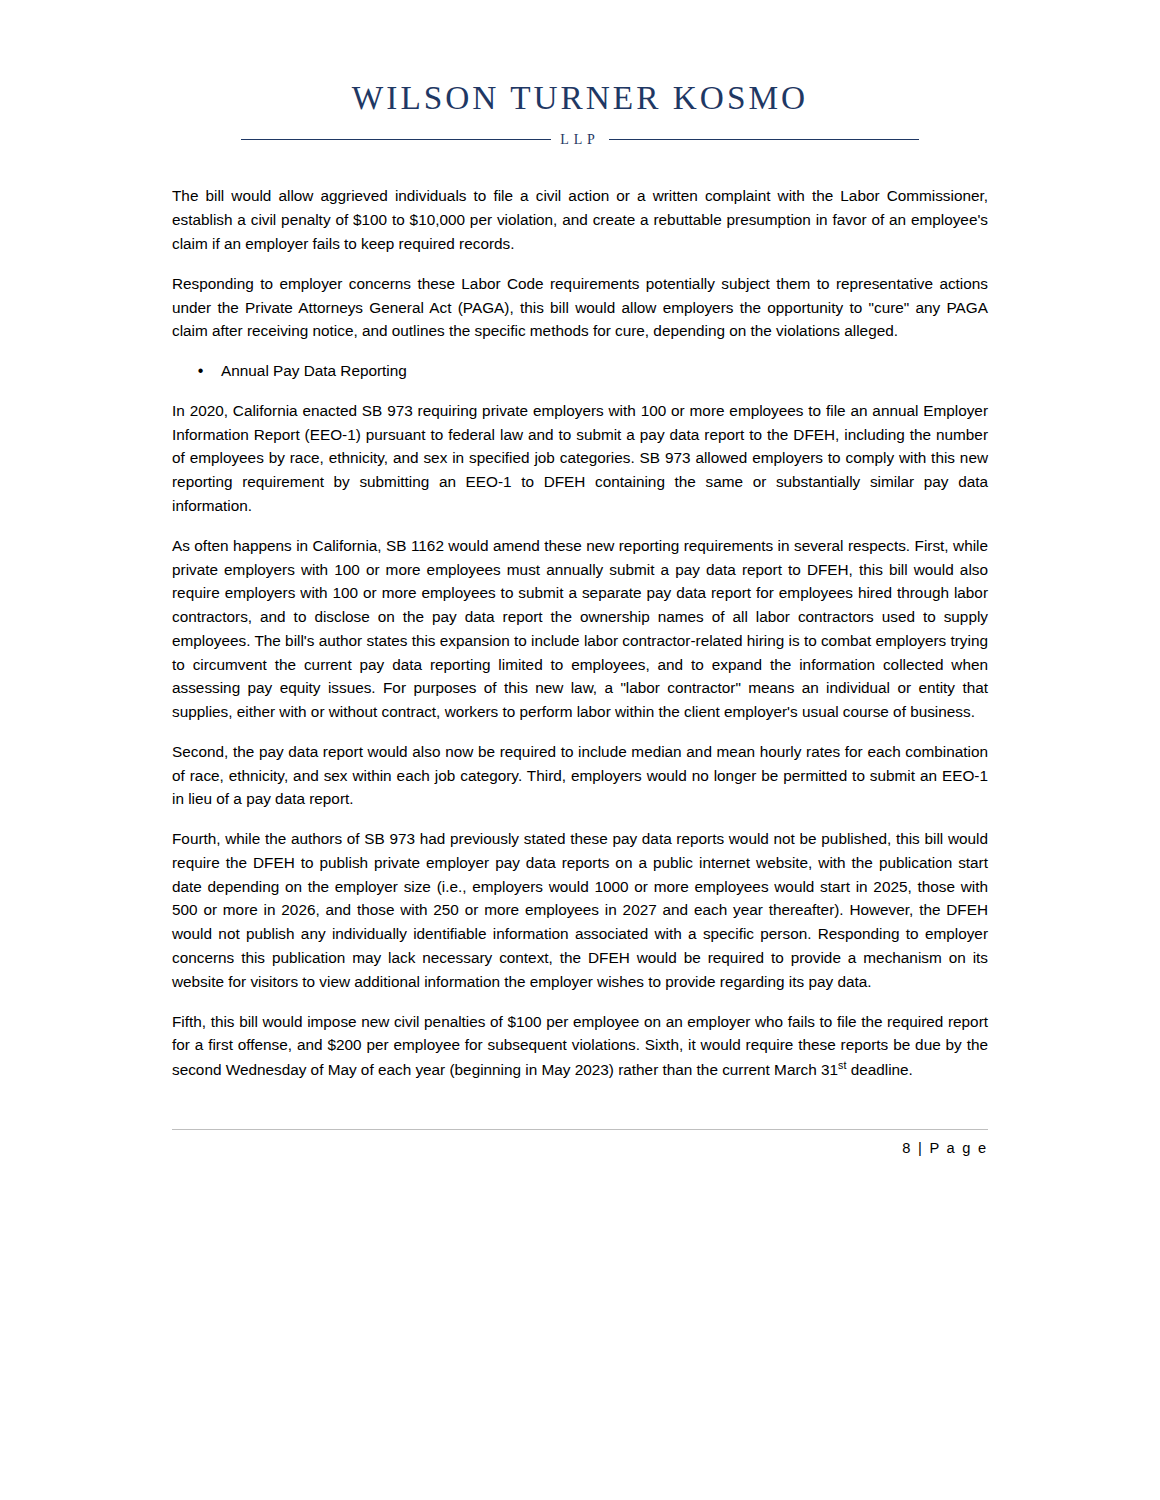WILSON TURNER KOSMO
LLP
The bill would allow aggrieved individuals to file a civil action or a written complaint with the Labor Commissioner, establish a civil penalty of $100 to $10,000 per violation, and create a rebuttable presumption in favor of an employee's claim if an employer fails to keep required records.
Responding to employer concerns these Labor Code requirements potentially subject them to representative actions under the Private Attorneys General Act (PAGA), this bill would allow employers the opportunity to "cure" any PAGA claim after receiving notice, and outlines the specific methods for cure, depending on the violations alleged.
Annual Pay Data Reporting
In 2020, California enacted SB 973 requiring private employers with 100 or more employees to file an annual Employer Information Report (EEO-1) pursuant to federal law and to submit a pay data report to the DFEH, including the number of employees by race, ethnicity, and sex in specified job categories. SB 973 allowed employers to comply with this new reporting requirement by submitting an EEO-1 to DFEH containing the same or substantially similar pay data information.
As often happens in California, SB 1162 would amend these new reporting requirements in several respects. First, while private employers with 100 or more employees must annually submit a pay data report to DFEH, this bill would also require employers with 100 or more employees to submit a separate pay data report for employees hired through labor contractors, and to disclose on the pay data report the ownership names of all labor contractors used to supply employees. The bill's author states this expansion to include labor contractor-related hiring is to combat employers trying to circumvent the current pay data reporting limited to employees, and to expand the information collected when assessing pay equity issues. For purposes of this new law, a "labor contractor" means an individual or entity that supplies, either with or without contract, workers to perform labor within the client employer's usual course of business.
Second, the pay data report would also now be required to include median and mean hourly rates for each combination of race, ethnicity, and sex within each job category. Third, employers would no longer be permitted to submit an EEO-1 in lieu of a pay data report.
Fourth, while the authors of SB 973 had previously stated these pay data reports would not be published, this bill would require the DFEH to publish private employer pay data reports on a public internet website, with the publication start date depending on the employer size (i.e., employers would 1000 or more employees would start in 2025, those with 500 or more in 2026, and those with 250 or more employees in 2027 and each year thereafter). However, the DFEH would not publish any individually identifiable information associated with a specific person. Responding to employer concerns this publication may lack necessary context, the DFEH would be required to provide a mechanism on its website for visitors to view additional information the employer wishes to provide regarding its pay data.
Fifth, this bill would impose new civil penalties of $100 per employee on an employer who fails to file the required report for a first offense, and $200 per employee for subsequent violations. Sixth, it would require these reports be due by the second Wednesday of May of each year (beginning in May 2023) rather than the current March 31st deadline.
8 | P a g e